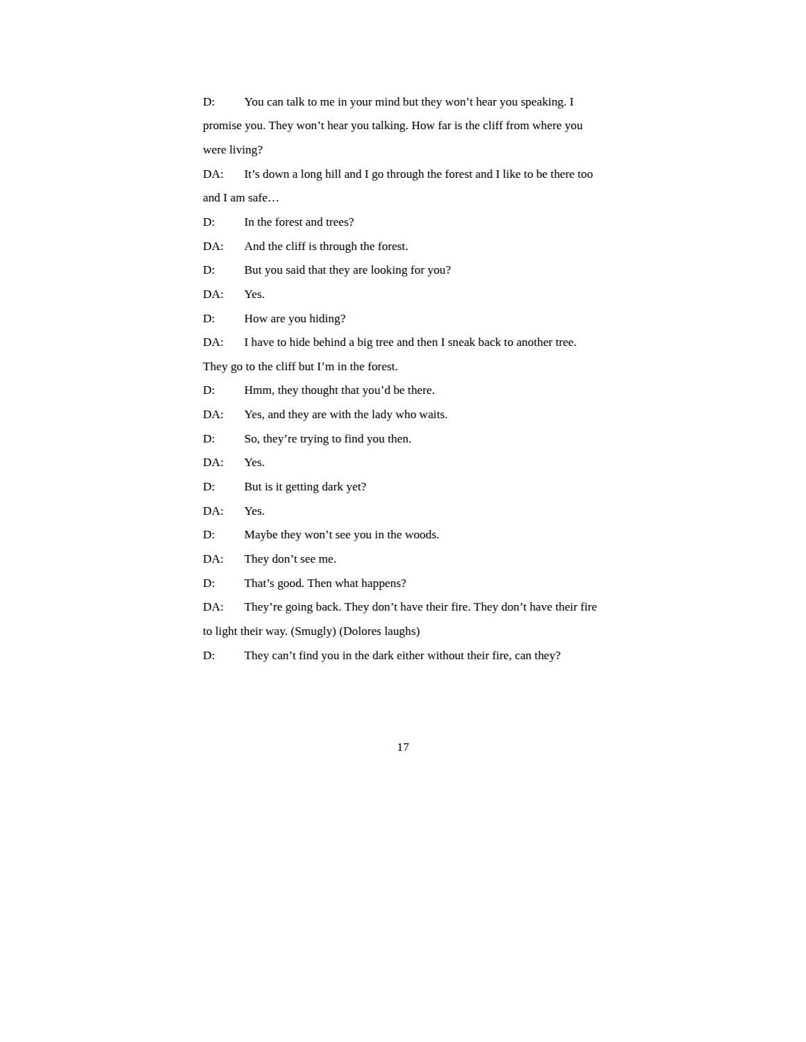D: You can talk to me in your mind but they won’t hear you speaking. I promise you. They won’t hear you talking. How far is the cliff from where you were living?
DA: It’s down a long hill and I go through the forest and I like to be there too and I am safe…
D: In the forest and trees?
DA: And the cliff is through the forest.
D: But you said that they are looking for you?
DA: Yes.
D: How are you hiding?
DA: I have to hide behind a big tree and then I sneak back to another tree. They go to the cliff but I’m in the forest.
D: Hmm, they thought that you’d be there.
DA: Yes, and they are with the lady who waits.
D: So, they’re trying to find you then.
DA: Yes.
D: But is it getting dark yet?
DA: Yes.
D: Maybe they won’t see you in the woods.
DA: They don’t see me.
D: That’s good. Then what happens?
DA: They’re going back. They don’t have their fire. They don’t have their fire to light their way. (Smugly) (Dolores laughs)
D: They can’t find you in the dark either without their fire, can they?
17